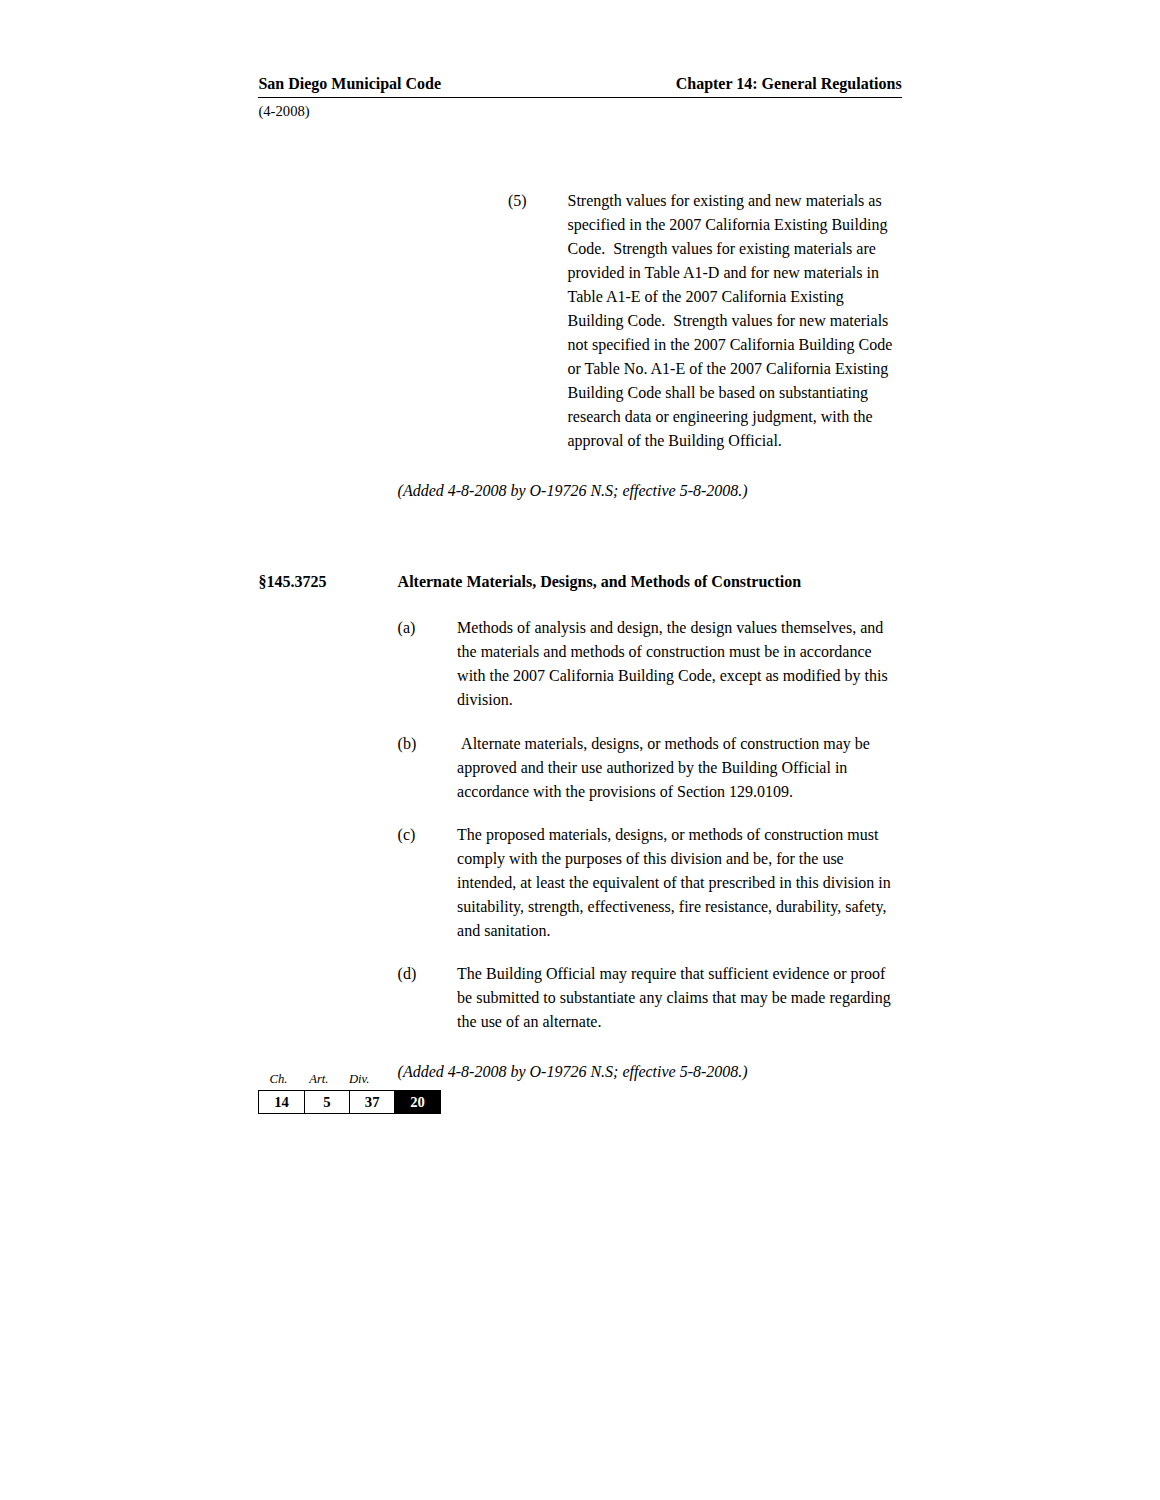San Diego Municipal Code
Chapter 14: General Regulations
(4-2008)
(5)
Strength values for existing and new materials as specified in the 2007 California Existing Building Code. Strength values for existing materials are provided in Table A1-D and for new materials in Table A1-E of the 2007 California Existing Building Code. Strength values for new materials not specified in the 2007 California Building Code or Table No. A1-E of the 2007 California Existing Building Code shall be based on substantiating research data or engineering judgment, with the approval of the Building Official.
(Added 4-8-2008 by O-19726 N.S; effective 5-8-2008.)
§145.3725
Alternate Materials, Designs, and Methods of Construction
(a)
Methods of analysis and design, the design values themselves, and the materials and methods of construction must be in accordance with the 2007 California Building Code, except as modified by this division.
(b)
Alternate materials, designs, or methods of construction may be approved and their use authorized by the Building Official in accordance with the provisions of Section 129.0109.
(c)
The proposed materials, designs, or methods of construction must comply with the purposes of this division and be, for the use intended, at least the equivalent of that prescribed in this division in suitability, strength, effectiveness, fire resistance, durability, safety, and sanitation.
(d)
The Building Official may require that sufficient evidence or proof be submitted to substantiate any claims that may be made regarding the use of an alternate.
(Added 4-8-2008 by O-19726 N.S; effective 5-8-2008.)
Ch. Art. Div.
1453720